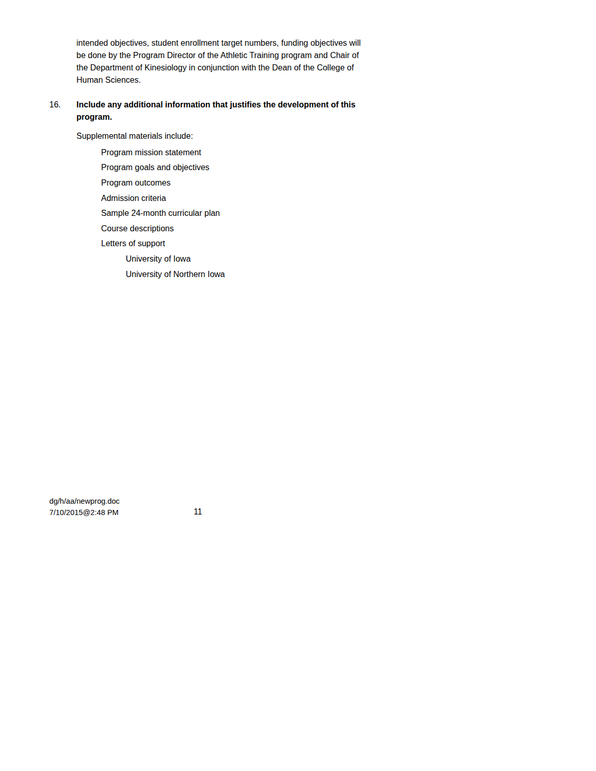intended objectives, student enrollment target numbers, funding objectives will be done by the Program Director of the Athletic Training program and Chair of the Department of Kinesiology in conjunction with the Dean of the College of Human Sciences.
16.
Include any additional information that justifies the development of this program.
Supplemental materials include:
Program mission statement
Program goals and objectives
Program outcomes
Admission criteria
Sample 24-month curricular plan
Course descriptions
Letters of support
University of Iowa
University of Northern Iowa
dg/h/aa/newprog.doc
7/10/2015@2:48 PM
11